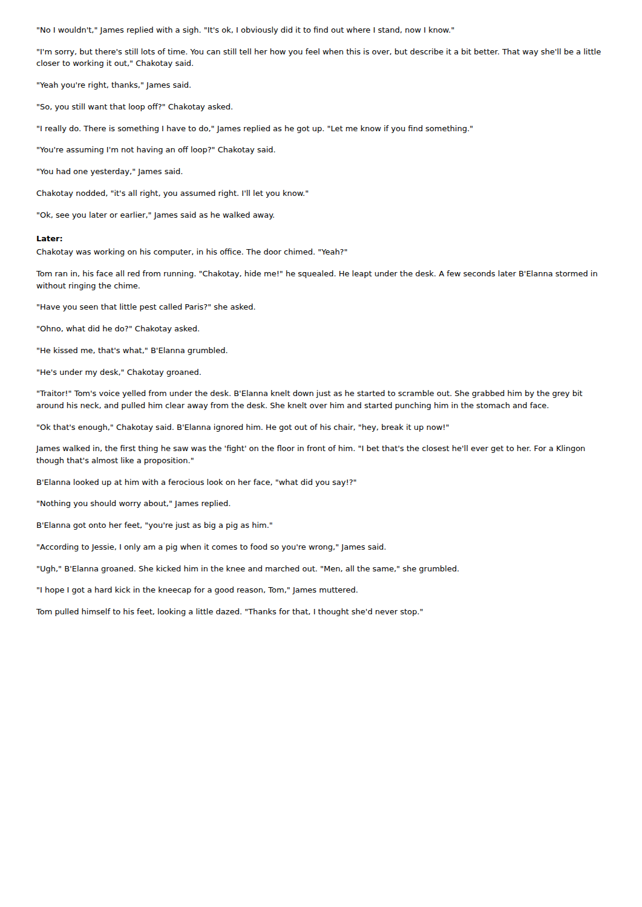"No I wouldn't," James replied with a sigh. "It's ok, I obviously did it to find out where I stand, now I know."
"I'm sorry, but there's still lots of time. You can still tell her how you feel when this is over, but describe it a bit better. That way she'll be a little closer to working it out," Chakotay said.
"Yeah you're right, thanks," James said.
"So, you still want that loop off?" Chakotay asked.
"I really do. There is something I have to do," James replied as he got up. "Let me know if you find something."
"You're assuming I'm not having an off loop?" Chakotay said.
"You had one yesterday," James said.
Chakotay nodded, "it's all right, you assumed right. I'll let you know."
"Ok, see you later or earlier," James said as he walked away.
Later:
Chakotay was working on his computer, in his office. The door chimed. "Yeah?"
Tom ran in, his face all red from running. "Chakotay, hide me!" he squealed. He leapt under the desk. A few seconds later B'Elanna stormed in without ringing the chime.
"Have you seen that little pest called Paris?" she asked.
"Ohno, what did he do?" Chakotay asked.
"He kissed me, that's what," B'Elanna grumbled.
"He's under my desk," Chakotay groaned.
"Traitor!" Tom's voice yelled from under the desk. B'Elanna knelt down just as he started to scramble out. She grabbed him by the grey bit around his neck, and pulled him clear away from the desk. She knelt over him and started punching him in the stomach and face.
"Ok that's enough," Chakotay said. B'Elanna ignored him. He got out of his chair, "hey, break it up now!"
James walked in, the first thing he saw was the 'fight' on the floor in front of him. "I bet that's the closest he'll ever get to her. For a Klingon though that's almost like a proposition."
B'Elanna looked up at him with a ferocious look on her face, "what did you say!?"
"Nothing you should worry about," James replied.
B'Elanna got onto her feet, "you're just as big a pig as him."
"According to Jessie, I only am a pig when it comes to food so you're wrong," James said.
"Ugh," B'Elanna groaned. She kicked him in the knee and marched out. "Men, all the same," she grumbled.
"I hope I got a hard kick in the kneecap for a good reason, Tom," James muttered.
Tom pulled himself to his feet, looking a little dazed. "Thanks for that, I thought she'd never stop."